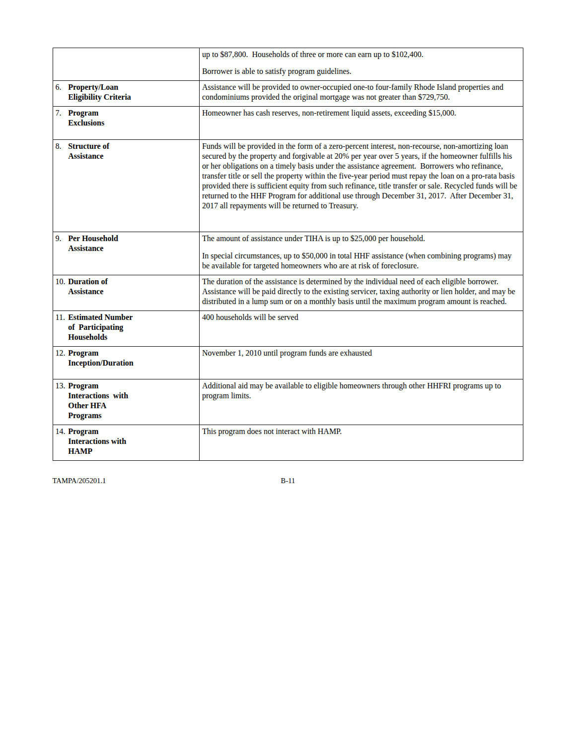| | up to $87,800. Households of three or more can earn up to $102,400. Borrower is able to satisfy program guidelines. |
| 6. Property/Loan Eligibility Criteria | Assistance will be provided to owner-occupied one-to four-family Rhode Island properties and condominiums provided the original mortgage was not greater than $729,750. |
| 7. Program Exclusions | Homeowner has cash reserves, non-retirement liquid assets, exceeding $15,000. |
| 8. Structure of Assistance | Funds will be provided in the form of a zero-percent interest, non-recourse, non-amortizing loan secured by the property and forgivable at 20% per year over 5 years, if the homeowner fulfills his or her obligations on a timely basis under the assistance agreement. Borrowers who refinance, transfer title or sell the property within the five-year period must repay the loan on a pro-rata basis provided there is sufficient equity from such refinance, title transfer or sale. Recycled funds will be returned to the HHF Program for additional use through December 31, 2017. After December 31, 2017 all repayments will be returned to Treasury. |
| 9. Per Household Assistance | The amount of assistance under TIHA is up to $25,000 per household. In special circumstances, up to $50,000 in total HHF assistance (when combining programs) may be available for targeted homeowners who are at risk of foreclosure. |
| 10. Duration of Assistance | The duration of the assistance is determined by the individual need of each eligible borrower. Assistance will be paid directly to the existing servicer, taxing authority or lien holder, and may be distributed in a lump sum or on a monthly basis until the maximum program amount is reached. |
| 11. Estimated Number of Participating Households | 400 households will be served |
| 12. Program Inception/Duration | November 1, 2010 until program funds are exhausted |
| 13. Program Interactions with Other HFA Programs | Additional aid may be available to eligible homeowners through other HHFRI programs up to program limits. |
| 14. Program Interactions with HAMP | This program does not interact with HAMP. |
TAMPA/205201.1
B-11